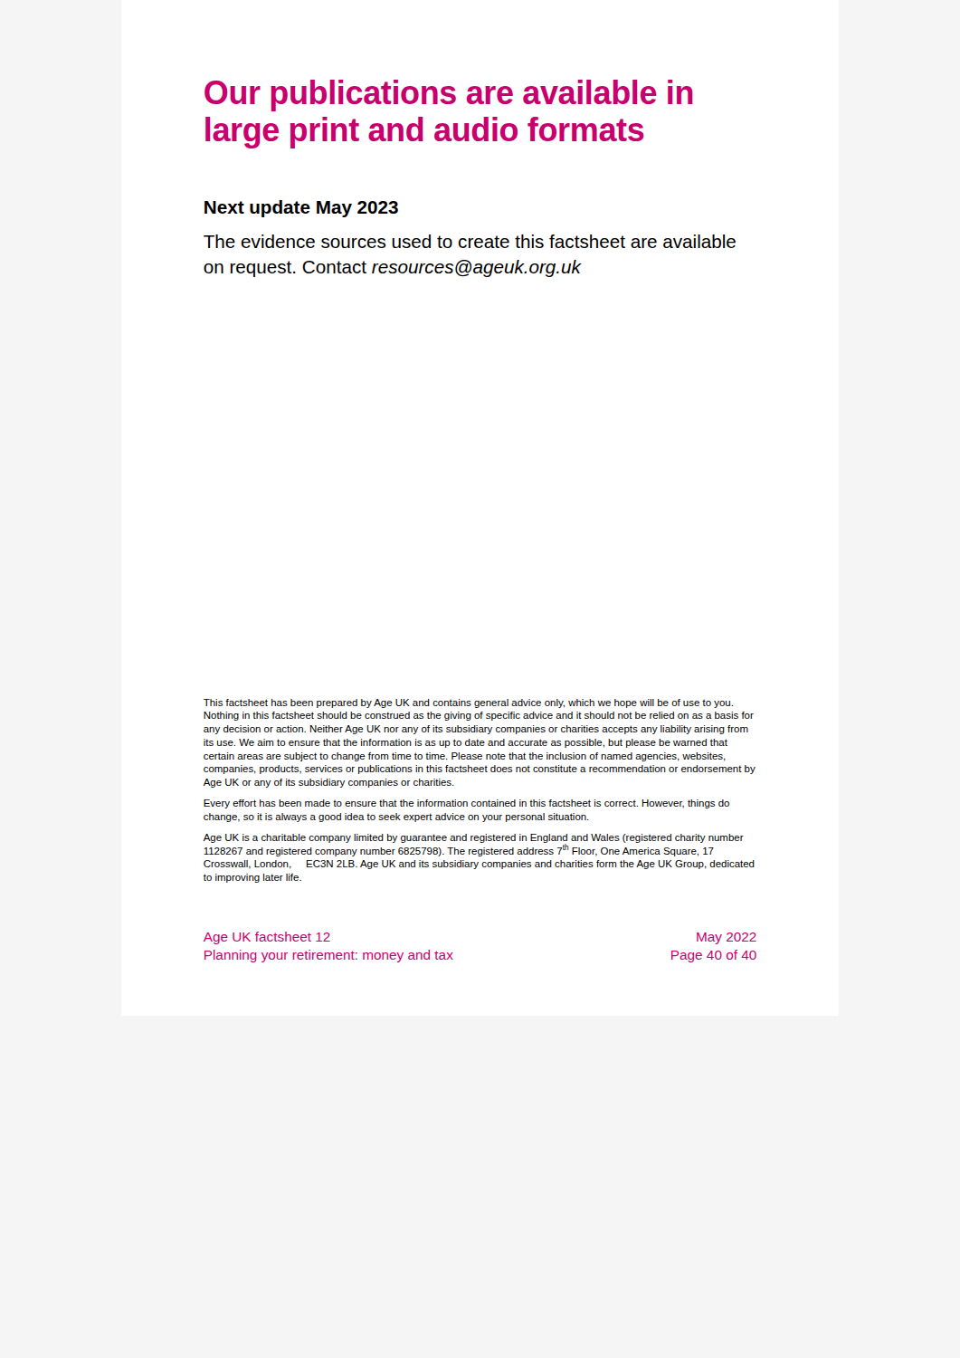Our publications are available in large print and audio formats
Next update May 2023
The evidence sources used to create this factsheet are available on request. Contact resources@ageuk.org.uk
This factsheet has been prepared by Age UK and contains general advice only, which we hope will be of use to you. Nothing in this factsheet should be construed as the giving of specific advice and it should not be relied on as a basis for any decision or action. Neither Age UK nor any of its subsidiary companies or charities accepts any liability arising from its use. We aim to ensure that the information is as up to date and accurate as possible, but please be warned that certain areas are subject to change from time to time. Please note that the inclusion of named agencies, websites, companies, products, services or publications in this factsheet does not constitute a recommendation or endorsement by Age UK or any of its subsidiary companies or charities.
Every effort has been made to ensure that the information contained in this factsheet is correct. However, things do change, so it is always a good idea to seek expert advice on your personal situation.
Age UK is a charitable company limited by guarantee and registered in England and Wales (registered charity number 1128267 and registered company number 6825798). The registered address 7th Floor, One America Square, 17 Crosswall, London, EC3N 2LB. Age UK and its subsidiary companies and charities form the Age UK Group, dedicated to improving later life.
Age UK factsheet 12
Planning your retirement: money and tax
May 2022
Page 40 of 40